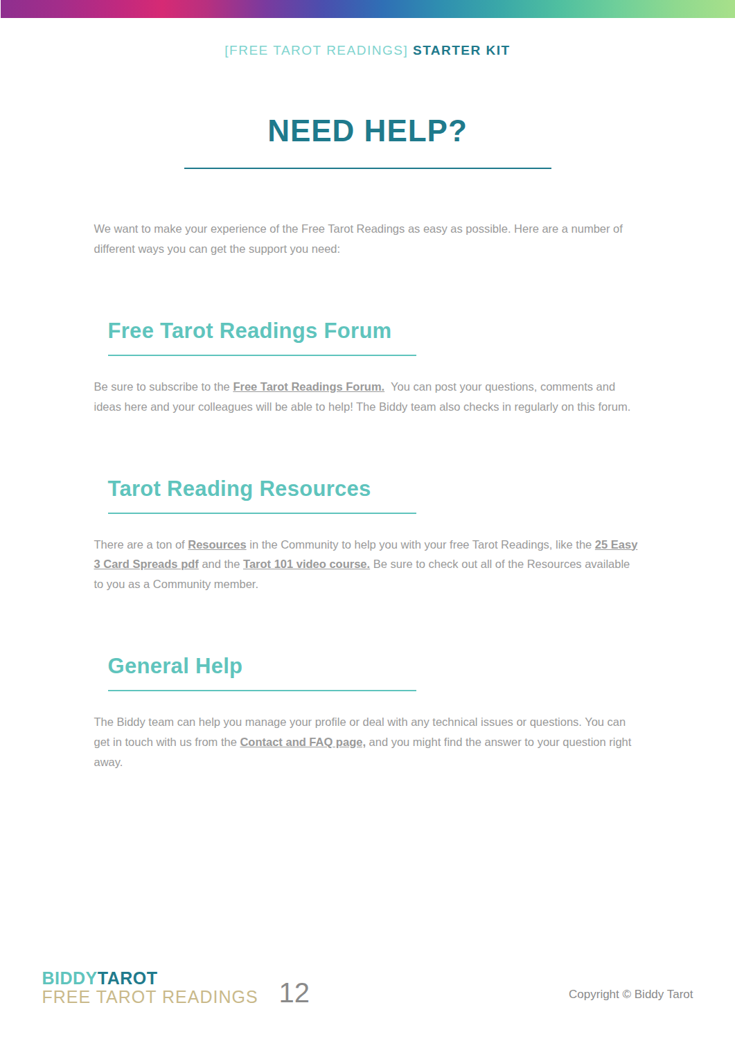[FREE TAROT READINGS] STARTER KIT
NEED HELP?
We want to make your experience of the Free Tarot Readings as easy as possible. Here are a number of different ways you can get the support you need:
Free Tarot Readings Forum
Be sure to subscribe to the Free Tarot Readings Forum. You can post your questions, comments and ideas here and your colleagues will be able to help! The Biddy team also checks in regularly on this forum.
Tarot Reading Resources
There are a ton of Resources in the Community to help you with your free Tarot Readings, like the 25 Easy 3 Card Spreads pdf and the Tarot 101 video course. Be sure to check out all of the Resources available to you as a Community member.
General Help
The Biddy team can help you manage your profile or deal with any technical issues or questions. You can get in touch with us from the Contact and FAQ page, and you might find the answer to your question right away.
BIDDY TAROT
FREE TAROT READINGS
12
Copyright © Biddy Tarot